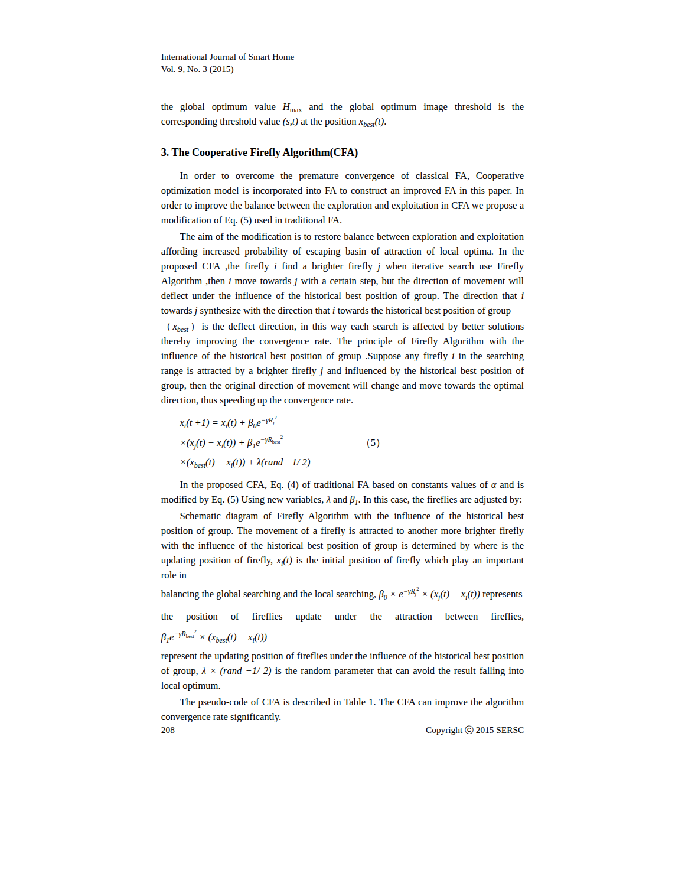International Journal of Smart Home
Vol. 9, No. 3 (2015)
the global optimum value Hmax and the global optimum image threshold is the corresponding threshold value (s,t) at the position xbest(t).
3. The Cooperative Firefly Algorithm(CFA)
In order to overcome the premature convergence of classical FA, Cooperative optimization model is incorporated into FA to construct an improved FA in this paper. In order to improve the balance between the exploration and exploitation in CFA we propose a modification of Eq. (5) used in traditional FA.
The aim of the modification is to restore balance between exploration and exploitation affording increased probability of escaping basin of attraction of local optima. In the proposed CFA ,the firefly i find a brighter firefly j when iterative search use Firefly Algorithm ,then i move towards j with a certain step, but the direction of movement will deflect under the influence of the historical best position of group. The direction that i towards j synthesize with the direction that i towards the historical best position of group
（xbest）is the deflect direction, in this way each search is affected by better solutions thereby improving the convergence rate. The principle of Firefly Algorithm with the influence of the historical best position of group .Suppose any firefly i in the searching range is attracted by a brighter firefly j and influenced by the historical best position of group, then the original direction of movement will change and move towards the optimal direction, thus speeding up the convergence rate.
xi(t +1) = xi(t) + β0e−γRj2 ×(xj(t) − xi(t)) + β1e−γRbest2（5） ×(xbest(t) − xi(t)) + λ(rand −1/ 2)
In the proposed CFA, Eq. (4) of traditional FA based on constants values of α and is modified by Eq. (5) Using new variables, λ and β1. In this case, the fireflies are adjusted by:
Schematic diagram of Firefly Algorithm with the influence of the historical best position of group. The movement of a firefly is attracted to another more brighter firefly with the influence of the historical best position of group is determined by where is the updating position of firefly, xi(t) is the initial position of firefly which play an important role in
balancing the global searching and the local searching, β0 × e−γRj2 × (xj(t) − xi(t)) represents
the position of fireflies update under the attraction between fireflies, β1e−γRbest2 × (xbest(t) − xi(t))
represent the updating position of fireflies under the influence of the historical best position of group, λ × (rand −1/ 2) is the random parameter that can avoid the result falling into local optimum.
The pseudo-code of CFA is described in Table 1. The CFA can improve the algorithm convergence rate significantly.
208 Copyright ⓒ 2015 SERSC